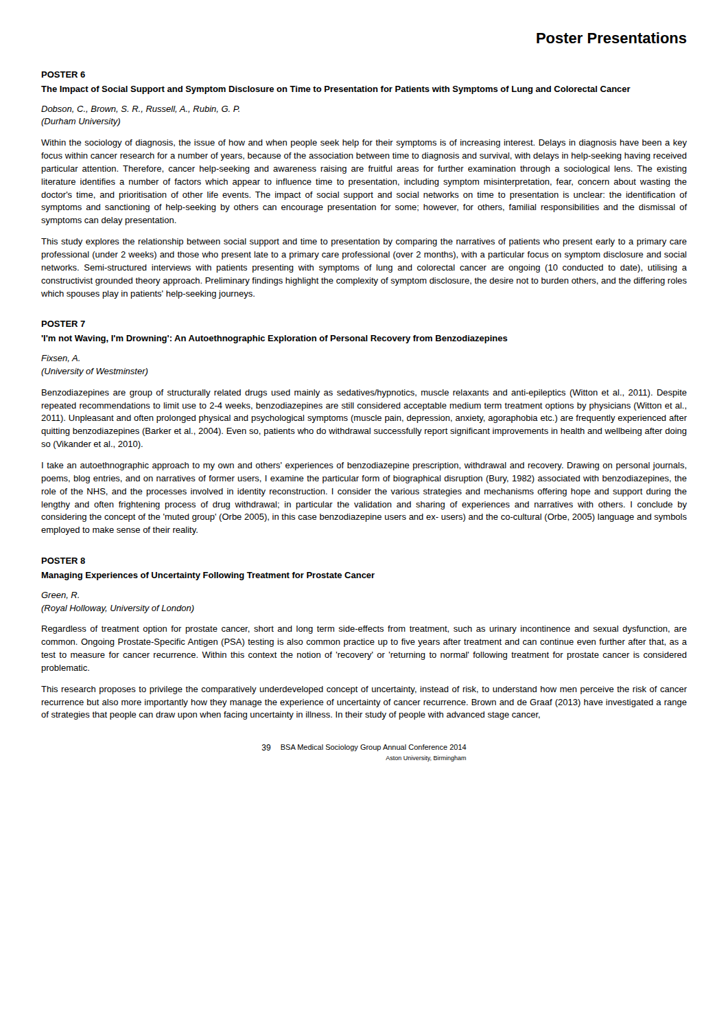Poster Presentations
POSTER 6
The Impact of Social Support and Symptom Disclosure on Time to Presentation for Patients with Symptoms of Lung and Colorectal Cancer
Dobson, C., Brown, S. R., Russell, A., Rubin, G. P.
(Durham University)
Within the sociology of diagnosis, the issue of how and when people seek help for their symptoms is of increasing interest. Delays in diagnosis have been a key focus within cancer research for a number of years, because of the association between time to diagnosis and survival, with delays in help-seeking having received particular attention. Therefore, cancer help-seeking and awareness raising are fruitful areas for further examination through a sociological lens. The existing literature identifies a number of factors which appear to influence time to presentation, including symptom misinterpretation, fear, concern about wasting the doctor's time, and prioritisation of other life events. The impact of social support and social networks on time to presentation is unclear: the identification of symptoms and sanctioning of help-seeking by others can encourage presentation for some; however, for others, familial responsibilities and the dismissal of symptoms can delay presentation.
This study explores the relationship between social support and time to presentation by comparing the narratives of patients who present early to a primary care professional (under 2 weeks) and those who present late to a primary care professional (over 2 months), with a particular focus on symptom disclosure and social networks. Semi-structured interviews with patients presenting with symptoms of lung and colorectal cancer are ongoing (10 conducted to date), utilising a constructivist grounded theory approach. Preliminary findings highlight the complexity of symptom disclosure, the desire not to burden others, and the differing roles which spouses play in patients' help-seeking journeys.
POSTER 7
'I'm not Waving, I'm Drowning': An Autoethnographic Exploration of Personal Recovery from Benzodiazepines
Fixsen, A.
(University of Westminster)
Benzodiazepines are group of structurally related drugs used mainly as sedatives/hypnotics, muscle relaxants and anti-epileptics (Witton et al., 2011). Despite repeated recommendations to limit use to 2-4 weeks, benzodiazepines are still considered acceptable medium term treatment options by physicians (Witton et al., 2011). Unpleasant and often prolonged physical and psychological symptoms (muscle pain, depression, anxiety, agoraphobia etc.) are frequently experienced after quitting benzodiazepines (Barker et al., 2004). Even so, patients who do withdrawal successfully report significant improvements in health and wellbeing after doing so (Vikander et al., 2010).
I take an autoethnographic approach to my own and others' experiences of benzodiazepine prescription, withdrawal and recovery. Drawing on personal journals, poems, blog entries, and on narratives of former users, I examine the particular form of biographical disruption (Bury, 1982) associated with benzodiazepines, the role of the NHS, and the processes involved in identity reconstruction. I consider the various strategies and mechanisms offering hope and support during the lengthy and often frightening process of drug withdrawal; in particular the validation and sharing of experiences and narratives with others. I conclude by considering the concept of the 'muted group' (Orbe 2005), in this case benzodiazepine users and ex- users) and the co-cultural (Orbe, 2005) language and symbols employed to make sense of their reality.
POSTER 8
Managing Experiences of Uncertainty Following Treatment for Prostate Cancer
Green, R.
(Royal Holloway, University of London)
Regardless of treatment option for prostate cancer, short and long term side-effects from treatment, such as urinary incontinence and sexual dysfunction, are common. Ongoing Prostate-Specific Antigen (PSA) testing is also common practice up to five years after treatment and can continue even further after that, as a test to measure for cancer recurrence. Within this context the notion of 'recovery' or 'returning to normal' following treatment for prostate cancer is considered problematic.
This research proposes to privilege the comparatively underdeveloped concept of uncertainty, instead of risk, to understand how men perceive the risk of cancer recurrence but also more importantly how they manage the experience of uncertainty of cancer recurrence. Brown and de Graaf (2013) have investigated a range of strategies that people can draw upon when facing uncertainty in illness. In their study of people with advanced stage cancer,
39 BSA Medical Sociology Group Annual Conference 2014
Aston University, Birmingham